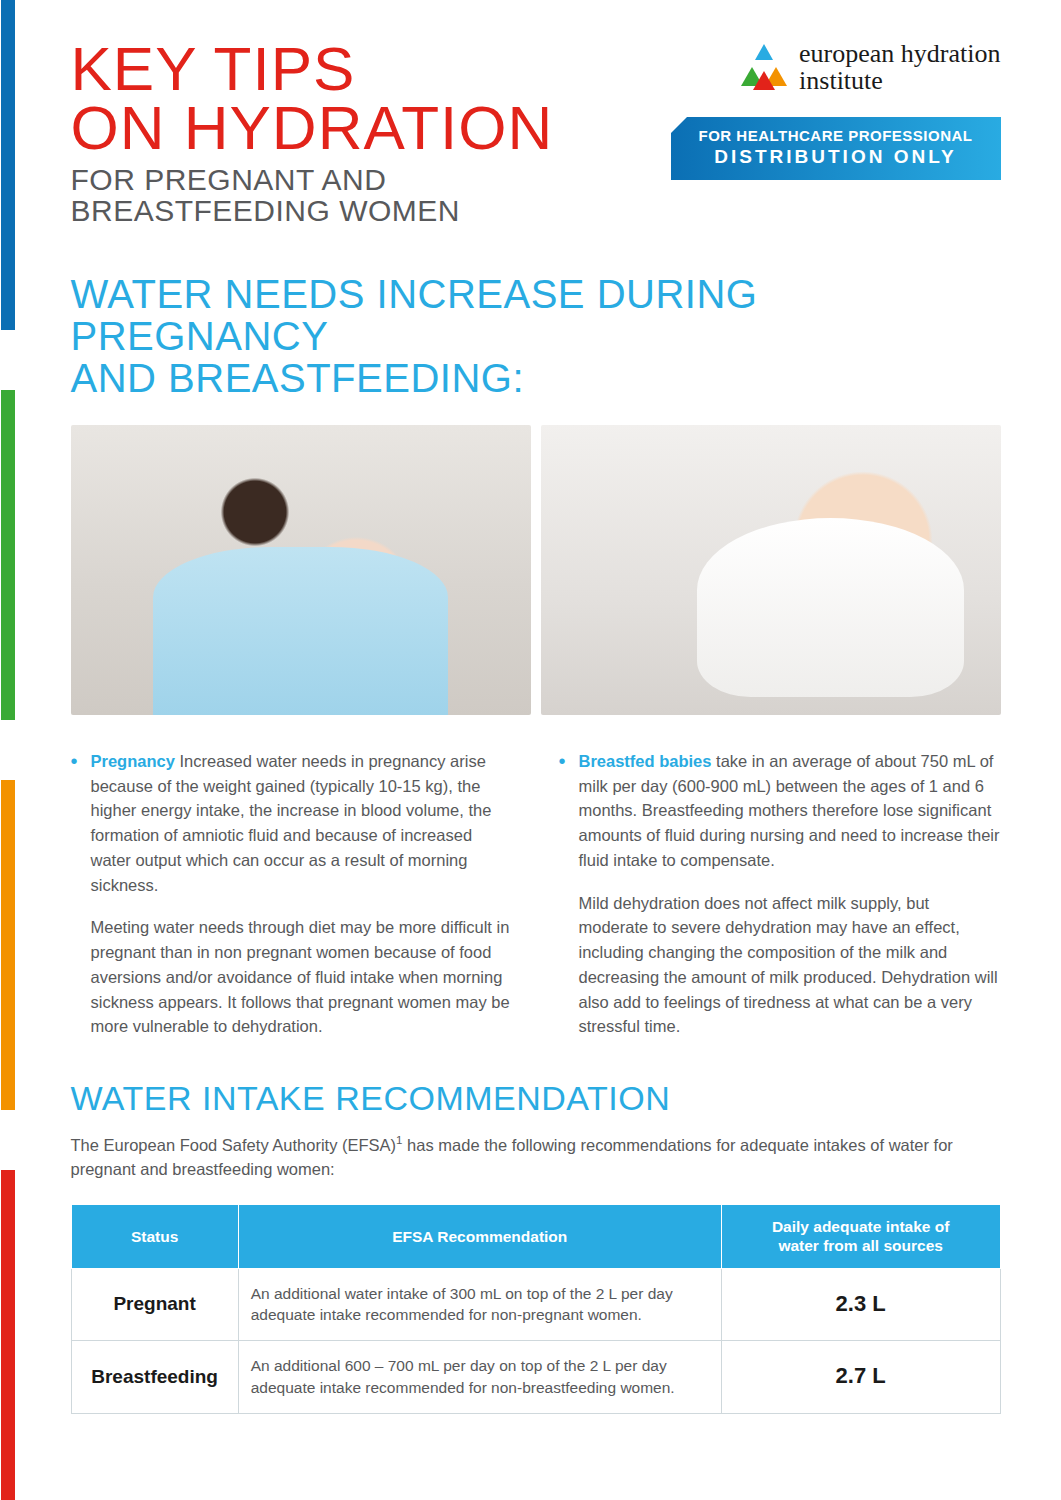Key Tips
on Hydration
For pregnant and
breastfeeding women
european hydration institute
For healthcare professional
Distribution only
Water needs increase during pregnancy
and breastfeeding:
Pregnancy Increased water needs in pregnancy arise because of the weight gained (typically 10-15 kg), the higher energy intake, the increase in blood volume, the formation of amniotic fluid and because of increased water output which can occur as a result of morning sickness.
Meeting water needs through diet may be more difficult in pregnant than in non pregnant women because of food aversions and/or avoidance of fluid intake when morning sickness appears. It follows that pregnant women may be more vulnerable to dehydration.
Breastfed babies take in an average of about 750 mL of milk per day (600-900 mL) between the ages of 1 and 6 months. Breastfeeding mothers therefore lose significant amounts of fluid during nursing and need to increase their fluid intake to compensate.
Mild dehydration does not affect milk supply, but moderate to severe dehydration may have an effect, including changing the composition of the milk and decreasing the amount of milk produced. Dehydration will also add to feelings of tiredness at what can be a very stressful time.
Water intake recommendation
The European Food Safety Authority (EFSA)1 has made the following recommendations for adequate intakes of water for pregnant and breastfeeding women:
| Status | EFSA Recommendation | Daily adequate intake of water from all sources |
| --- | --- | --- |
| Pregnant | An additional water intake of 300 mL on top of the 2 L per day adequate intake recommended for non-pregnant women. | 2.3 L |
| Breastfeeding | An additional 600 – 700 mL per day on top of the 2 L per day adequate intake recommended for non-breastfeeding women. | 2.7 L |